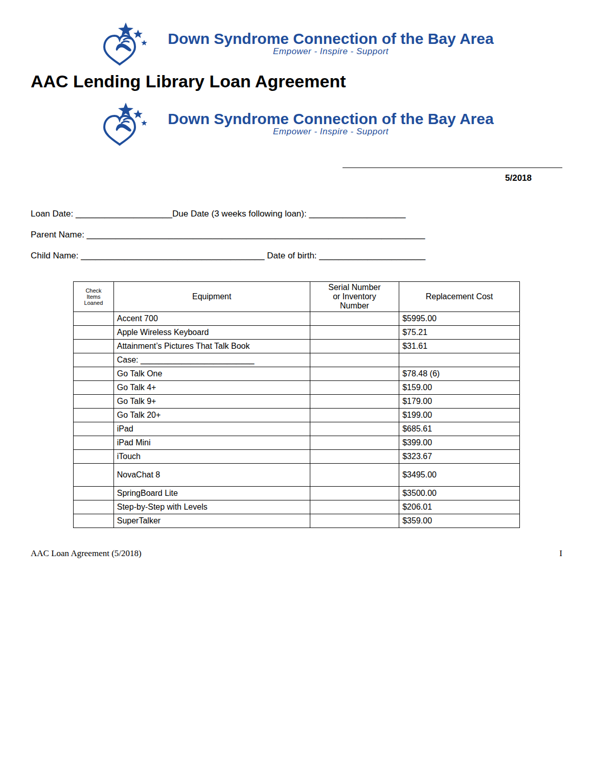Down Syndrome Connection of the Bay Area
Empower - Inspire - Support
AAC Lending Library Loan Agreement
Down Syndrome Connection of the Bay Area
Empower - Inspire - Support
5/2018
Loan Date: ____________________Due Date (3 weeks following loan): ____________________
Parent Name: ______________________________________________________________________
Child Name: ______________________________________ Date of birth: ______________________
| Check Items Loaned | Equipment | Serial Number or Inventory Number | Replacement Cost |
| --- | --- | --- | --- |
| | Accent 700 | | $5995.00 |
| | Apple Wireless Keyboard | | $75.21 |
| | Attainment’s Pictures That Talk Book | | $31.61 |
| | Case: _________________________ | | |
| | Go Talk One | | $78.48 (6) |
| | Go Talk 4+ | | $159.00 |
| | Go Talk 9+ | | $179.00 |
| | Go Talk 20+ | | $199.00 |
| | iPad | | $685.61 |
| | iPad Mini | | $399.00 |
| | iTouch | | $323.67 |
| | NovaChat 8 | | $3495.00 |
| | SpringBoard Lite | | $3500.00 |
| | Step-by-Step with Levels | | $206.01 |
| | SuperTalker | | $359.00 |
AAC Loan Agreement (5/2018) I